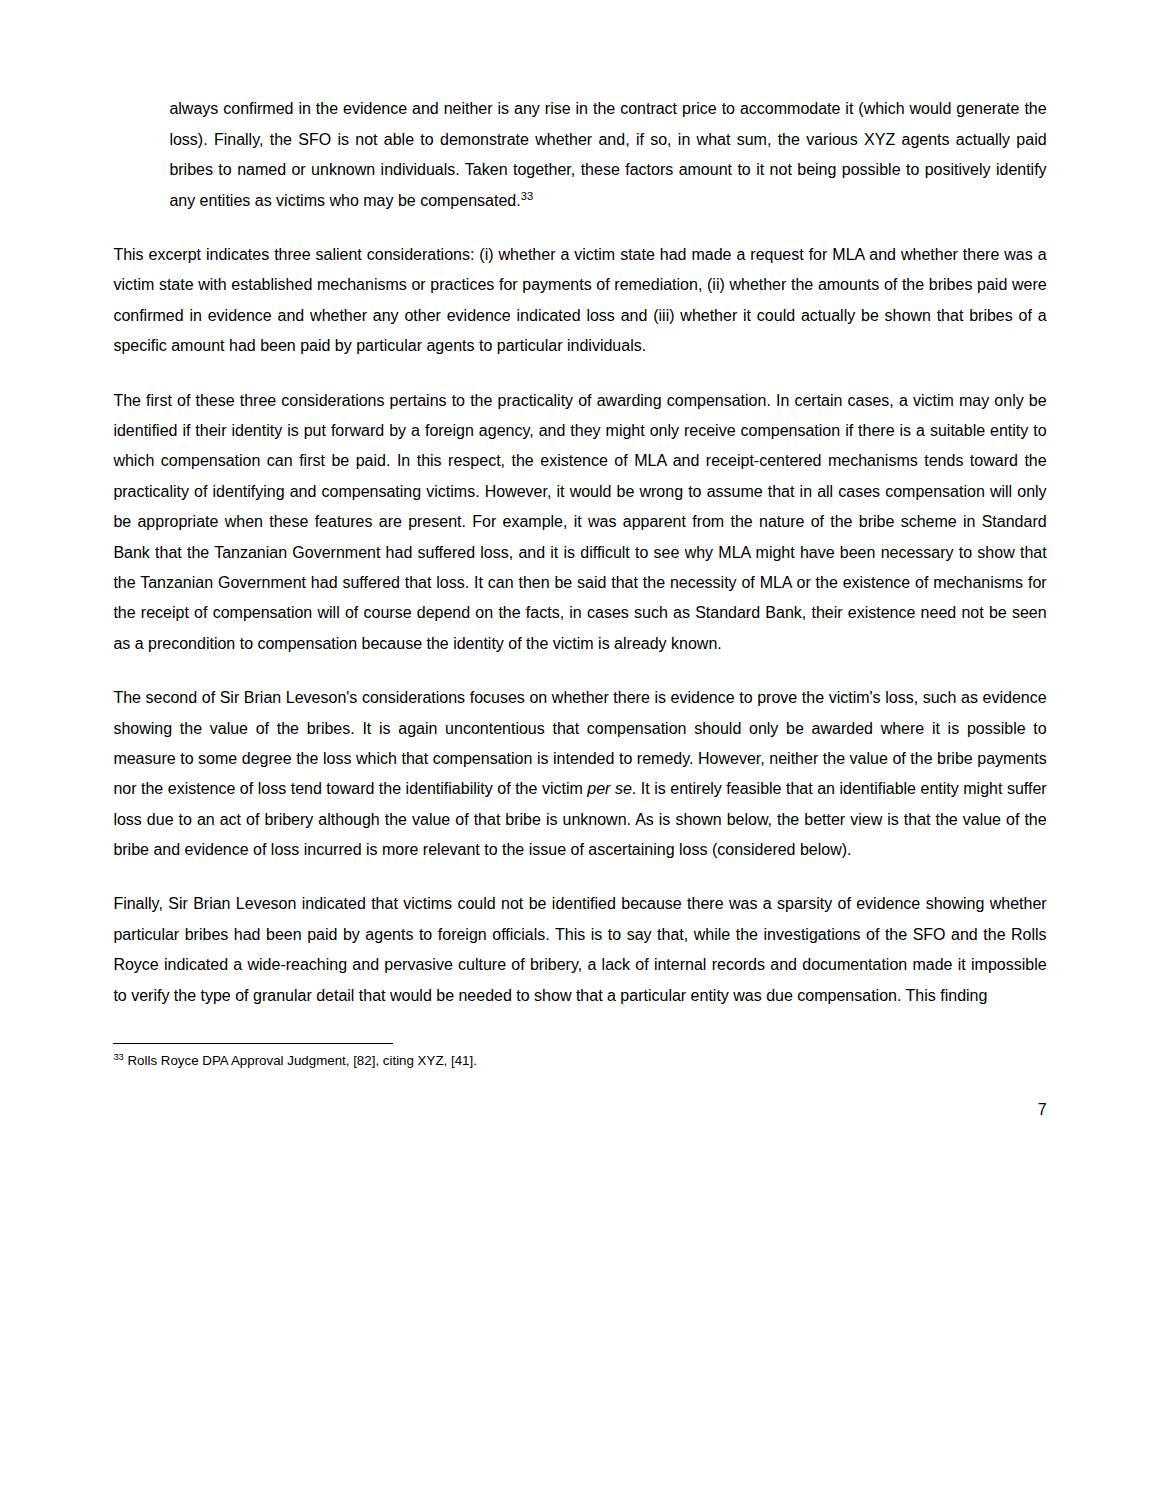always confirmed in the evidence and neither is any rise in the contract price to accommodate it (which would generate the loss). Finally, the SFO is not able to demonstrate whether and, if so, in what sum, the various XYZ agents actually paid bribes to named or unknown individuals. Taken together, these factors amount to it not being possible to positively identify any entities as victims who may be compensated.33
This excerpt indicates three salient considerations: (i) whether a victim state had made a request for MLA and whether there was a victim state with established mechanisms or practices for payments of remediation, (ii) whether the amounts of the bribes paid were confirmed in evidence and whether any other evidence indicated loss and (iii) whether it could actually be shown that bribes of a specific amount had been paid by particular agents to particular individuals.
The first of these three considerations pertains to the practicality of awarding compensation. In certain cases, a victim may only be identified if their identity is put forward by a foreign agency, and they might only receive compensation if there is a suitable entity to which compensation can first be paid. In this respect, the existence of MLA and receipt-centered mechanisms tends toward the practicality of identifying and compensating victims. However, it would be wrong to assume that in all cases compensation will only be appropriate when these features are present. For example, it was apparent from the nature of the bribe scheme in Standard Bank that the Tanzanian Government had suffered loss, and it is difficult to see why MLA might have been necessary to show that the Tanzanian Government had suffered that loss. It can then be said that the necessity of MLA or the existence of mechanisms for the receipt of compensation will of course depend on the facts, in cases such as Standard Bank, their existence need not be seen as a precondition to compensation because the identity of the victim is already known.
The second of Sir Brian Leveson's considerations focuses on whether there is evidence to prove the victim's loss, such as evidence showing the value of the bribes. It is again uncontentious that compensation should only be awarded where it is possible to measure to some degree the loss which that compensation is intended to remedy. However, neither the value of the bribe payments nor the existence of loss tend toward the identifiability of the victim per se. It is entirely feasible that an identifiable entity might suffer loss due to an act of bribery although the value of that bribe is unknown. As is shown below, the better view is that the value of the bribe and evidence of loss incurred is more relevant to the issue of ascertaining loss (considered below).
Finally, Sir Brian Leveson indicated that victims could not be identified because there was a sparsity of evidence showing whether particular bribes had been paid by agents to foreign officials. This is to say that, while the investigations of the SFO and the Rolls Royce indicated a wide-reaching and pervasive culture of bribery, a lack of internal records and documentation made it impossible to verify the type of granular detail that would be needed to show that a particular entity was due compensation. This finding
33 Rolls Royce DPA Approval Judgment, [82], citing XYZ, [41].
7